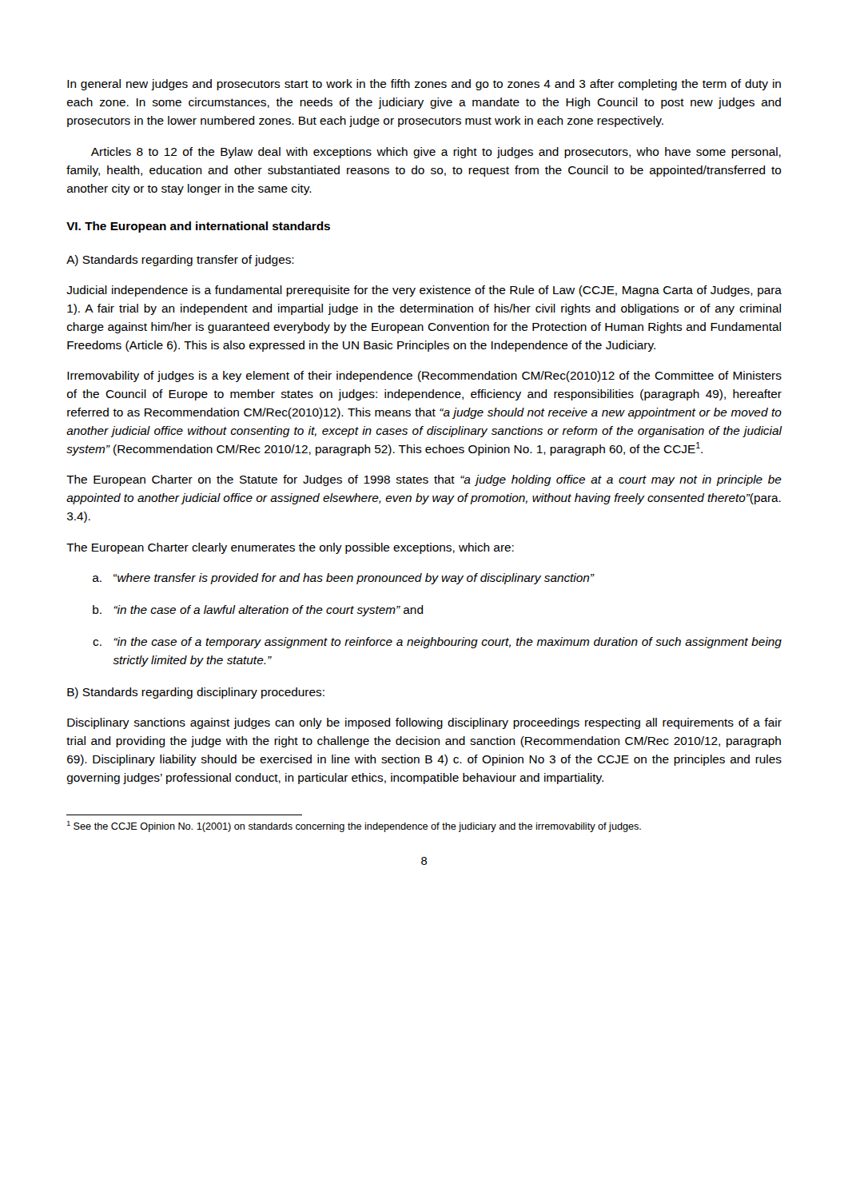In general new judges and prosecutors start to work in the fifth zones and go to zones 4 and 3 after completing the term of duty in each zone. In some circumstances, the needs of the judiciary give a mandate to the High Council to post new judges and prosecutors in the lower numbered zones. But each judge or prosecutors must work in each zone respectively.
Articles 8 to 12 of the Bylaw deal with exceptions which give a right to judges and prosecutors, who have some personal, family, health, education and other substantiated reasons to do so, to request from the Council to be appointed/transferred to another city or to stay longer in the same city.
VI. The European and international standards
A) Standards regarding transfer of judges:
Judicial independence is a fundamental prerequisite for the very existence of the Rule of Law (CCJE, Magna Carta of Judges, para 1). A fair trial by an independent and impartial judge in the determination of his/her civil rights and obligations or of any criminal charge against him/her is guaranteed everybody by the European Convention for the Protection of Human Rights and Fundamental Freedoms (Article 6). This is also expressed in the UN Basic Principles on the Independence of the Judiciary.
Irremovability of judges is a key element of their independence (Recommendation CM/Rec(2010)12 of the Committee of Ministers of the Council of Europe to member states on judges: independence, efficiency and responsibilities (paragraph 49), hereafter referred to as Recommendation CM/Rec(2010)12). This means that “a judge should not receive a new appointment or be moved to another judicial office without consenting to it, except in cases of disciplinary sanctions or reform of the organisation of the judicial system” (Recommendation CM/Rec 2010/12, paragraph 52). This echoes Opinion No. 1, paragraph 60, of the CCJE1.
The European Charter on the Statute for Judges of 1998 states that “a judge holding office at a court may not in principle be appointed to another judicial office or assigned elsewhere, even by way of promotion, without having freely consented thereto”(para. 3.4).
The European Charter clearly enumerates the only possible exceptions, which are:
“where transfer is provided for and has been pronounced by way of disciplinary sanction”
“in the case of a lawful alteration of the court system” and
“in the case of a temporary assignment to reinforce a neighbouring court, the maximum duration of such assignment being strictly limited by the statute.”
B) Standards regarding disciplinary procedures:
Disciplinary sanctions against judges can only be imposed following disciplinary proceedings respecting all requirements of a fair trial and providing the judge with the right to challenge the decision and sanction (Recommendation CM/Rec 2010/12, paragraph 69). Disciplinary liability should be exercised in line with section B 4) c. of Opinion No 3 of the CCJE on the principles and rules governing judges’ professional conduct, in particular ethics, incompatible behaviour and impartiality.
1 See the CCJE Opinion No. 1(2001) on standards concerning the independence of the judiciary and the irremovability of judges.
8